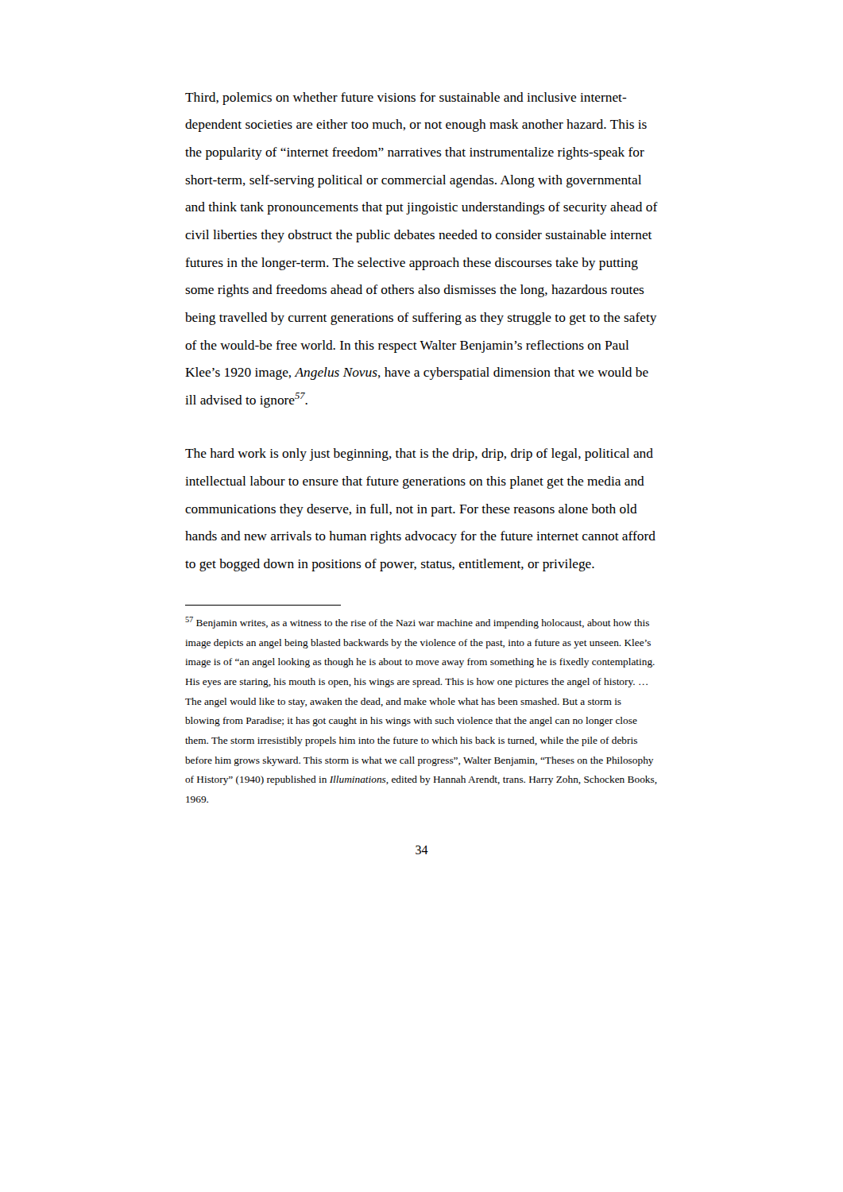Third, polemics on whether future visions for sustainable and inclusive internet-dependent societies are either too much, or not enough mask another hazard. This is the popularity of “internet freedom” narratives that instrumentalize rights-speak for short-term, self-serving political or commercial agendas. Along with governmental and think tank pronouncements that put jingoistic understandings of security ahead of civil liberties they obstruct the public debates needed to consider sustainable internet futures in the longer-term. The selective approach these discourses take by putting some rights and freedoms ahead of others also dismisses the long, hazardous routes being travelled by current generations of suffering as they struggle to get to the safety of the would-be free world. In this respect Walter Benjamin’s reflections on Paul Klee’s 1920 image, Angelus Novus, have a cyberspatial dimension that we would be ill advised to ignore57.
The hard work is only just beginning, that is the drip, drip, drip of legal, political and intellectual labour to ensure that future generations on this planet get the media and communications they deserve, in full, not in part. For these reasons alone both old hands and new arrivals to human rights advocacy for the future internet cannot afford to get bogged down in positions of power, status, entitlement, or privilege.
57 Benjamin writes, as a witness to the rise of the Nazi war machine and impending holocaust, about how this image depicts an angel being blasted backwards by the violence of the past, into a future as yet unseen. Klee’s image is of “an angel looking as though he is about to move away from something he is fixedly contemplating. His eyes are staring, his mouth is open, his wings are spread. This is how one pictures the angel of history. … The angel would like to stay, awaken the dead, and make whole what has been smashed. But a storm is blowing from Paradise; it has got caught in his wings with such violence that the angel can no longer close them. The storm irresistibly propels him into the future to which his back is turned, while the pile of debris before him grows skyward. This storm is what we call progress”, Walter Benjamin, “Theses on the Philosophy of History” (1940) republished in Illuminations, edited by Hannah Arendt, trans. Harry Zohn, Schocken Books, 1969.
34